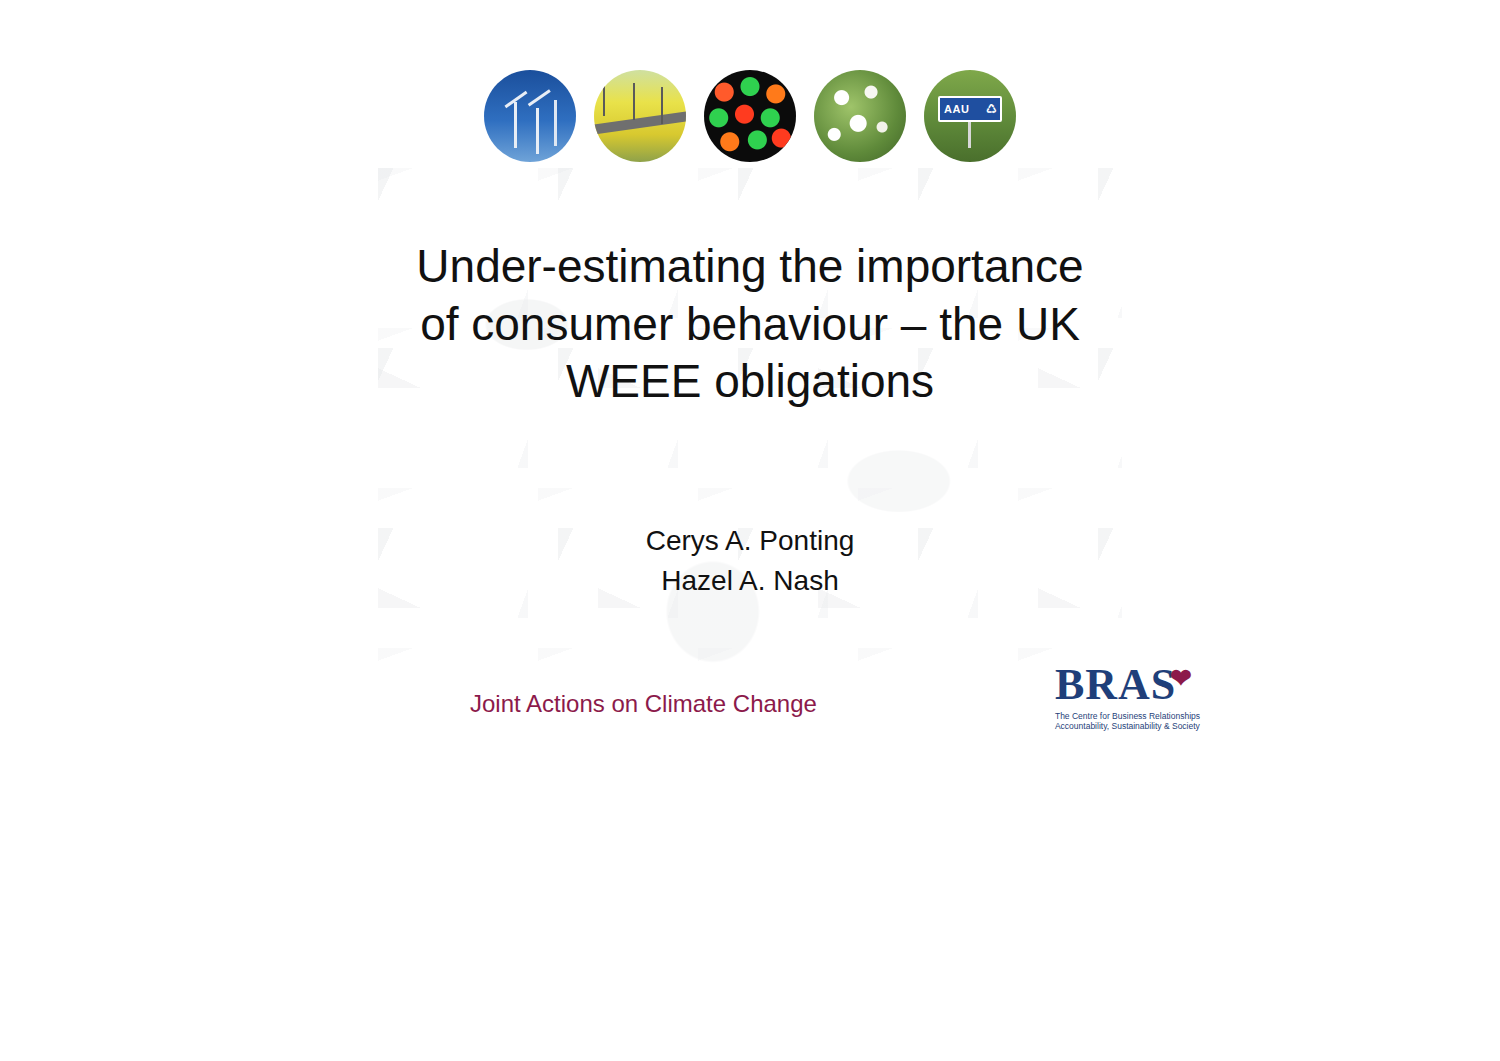AAU♺
Under-estimating the importance of consumer behaviour – the UK WEEE obligations
Cerys A. Ponting
Hazel A. Nash
Joint Actions on Climate Change
BRAS❤
The Centre for Business Relationships Accountability, Sustainability & Society